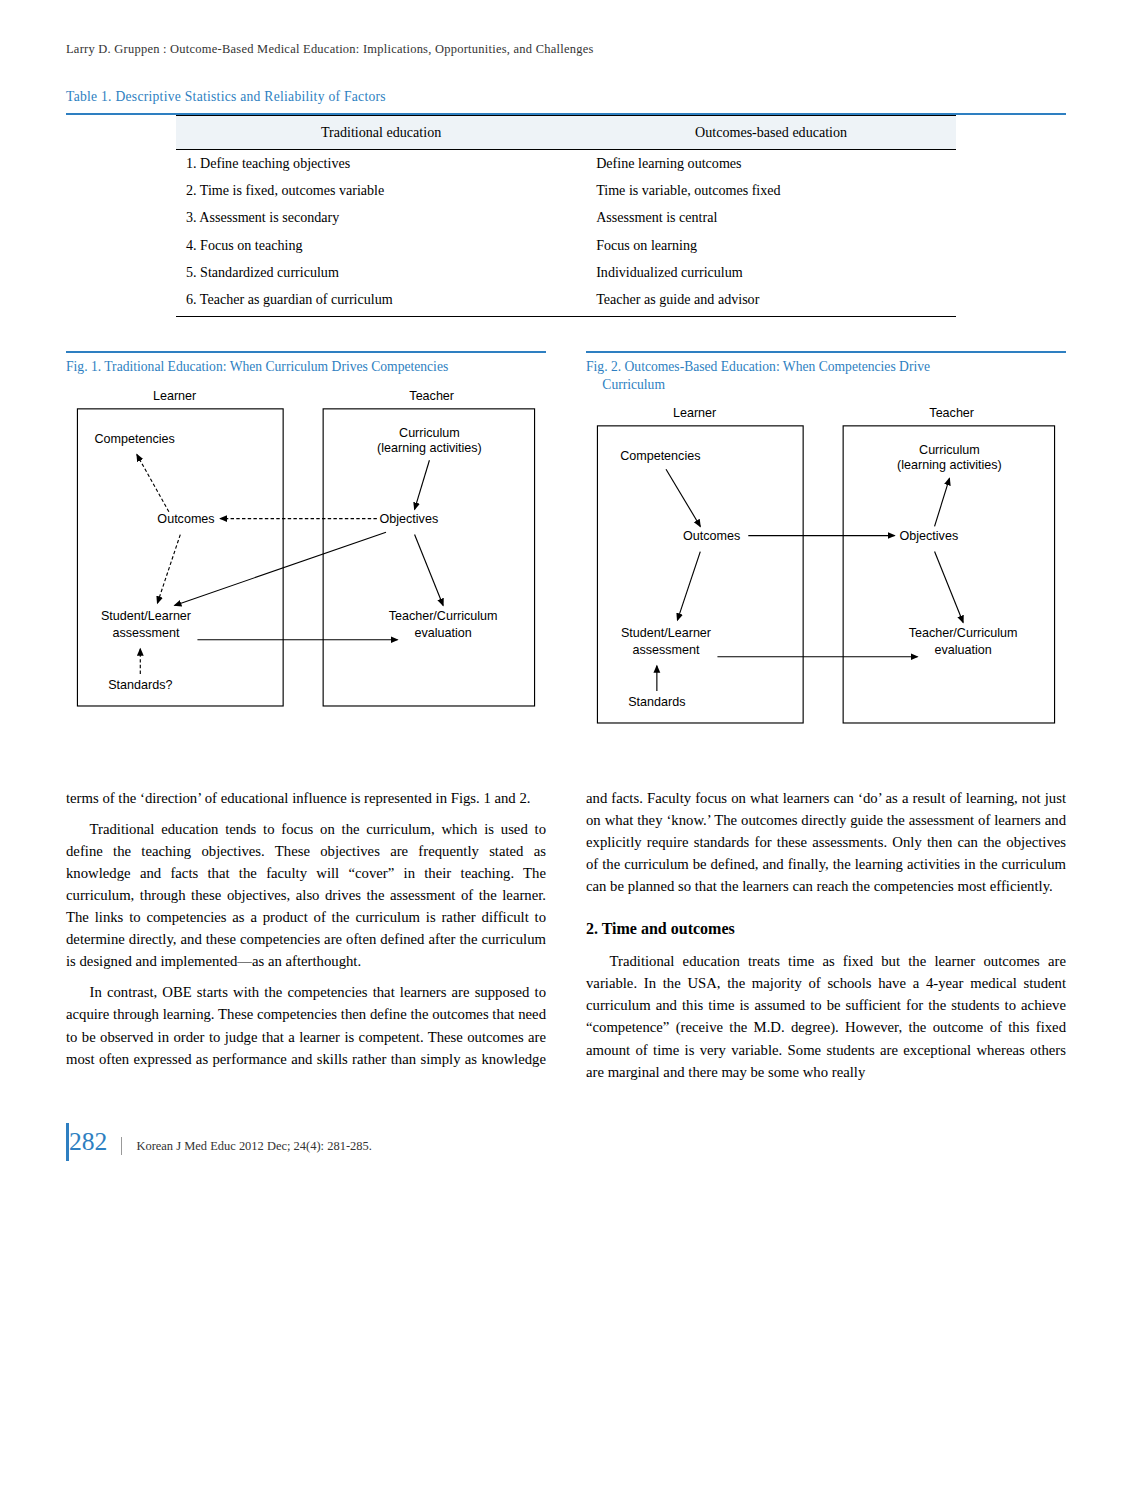Larry D. Gruppen : Outcome-Based Medical Education: Implications, Opportunities, and Challenges
Table 1. Descriptive Statistics and Reliability of Factors
| Traditional education | Outcomes-based education |
| --- | --- |
| 1. Define teaching objectives | Define learning outcomes |
| 2. Time is fixed, outcomes variable | Time is variable, outcomes fixed |
| 3. Assessment is secondary | Assessment is central |
| 4. Focus on teaching | Focus on learning |
| 5. Standardized curriculum | Individualized curriculum |
| 6. Teacher as guardian of curriculum | Teacher as guide and advisor |
Fig. 1. Traditional Education: When Curriculum Drives Competencies
Learner Teacher Competencies Curriculum (learning activities) Outcomes Objectives Student/Learner assessment Teacher/Curriculum evaluation Standards?
Fig. 2. Outcomes-Based Education: When Competencies DriveCurriculum
Learner Teacher Competencies Curriculum (learning activities) Outcomes Objectives Student/Learner assessment Teacher/Curriculum evaluation Standards
terms of the ‘direction’ of educational influence is represented in Figs. 1 and 2.
Traditional education tends to focus on the curriculum, which is used to define the teaching objectives. These objectives are frequently stated as knowledge and facts that the faculty will “cover” in their teaching. The curriculum, through these objectives, also drives the assessment of the learner. The links to competencies as a product of the curriculum is rather difficult to determine directly, and these competencies are often defined after the curriculum is designed and implemented—as an afterthought.
In contrast, OBE starts with the competencies that learners are supposed to acquire through learning. These competencies then define the outcomes that need to be observed in order to judge that a learner is competent. These outcomes are most often expressed as performance and skills rather than simply as knowledge and facts. Faculty focus on what learners can ‘do’ as a result of learning, not just on what they ‘know.’ The outcomes directly guide the assessment of learners and explicitly require standards for these assessments. Only then can the objectives of the curriculum be defined, and finally, the learning activities in the curriculum can be planned so that the learners can reach the competencies most efficiently.
2. Time and outcomes
Traditional education treats time as fixed but the learner outcomes are variable. In the USA, the majority of schools have a 4-year medical student curriculum and this time is assumed to be sufficient for the students to achieve “competence” (receive the M.D. degree). However, the outcome of this fixed amount of time is very variable. Some students are exceptional whereas others are marginal and there may be some who really
282
Korean J Med Educ 2012 Dec; 24(4): 281-285.